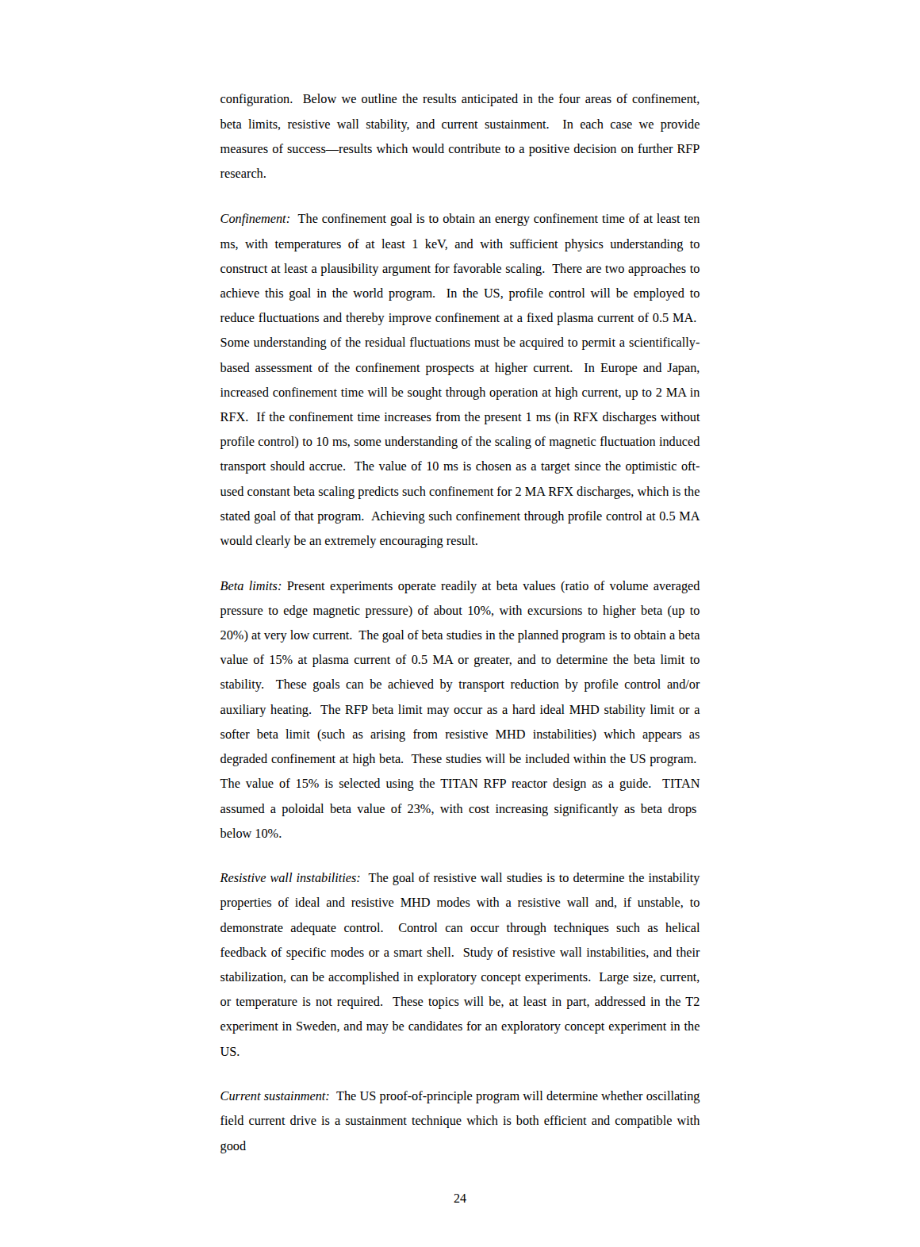configuration. Below we outline the results anticipated in the four areas of confinement, beta limits, resistive wall stability, and current sustainment. In each case we provide measures of success—results which would contribute to a positive decision on further RFP research.
Confinement: The confinement goal is to obtain an energy confinement time of at least ten ms, with temperatures of at least 1 keV, and with sufficient physics understanding to construct at least a plausibility argument for favorable scaling. There are two approaches to achieve this goal in the world program. In the US, profile control will be employed to reduce fluctuations and thereby improve confinement at a fixed plasma current of 0.5 MA. Some understanding of the residual fluctuations must be acquired to permit a scientifically-based assessment of the confinement prospects at higher current. In Europe and Japan, increased confinement time will be sought through operation at high current, up to 2 MA in RFX. If the confinement time increases from the present 1 ms (in RFX discharges without profile control) to 10 ms, some understanding of the scaling of magnetic fluctuation induced transport should accrue. The value of 10 ms is chosen as a target since the optimistic oft-used constant beta scaling predicts such confinement for 2 MA RFX discharges, which is the stated goal of that program. Achieving such confinement through profile control at 0.5 MA would clearly be an extremely encouraging result.
Beta limits: Present experiments operate readily at beta values (ratio of volume averaged pressure to edge magnetic pressure) of about 10%, with excursions to higher beta (up to 20%) at very low current. The goal of beta studies in the planned program is to obtain a beta value of 15% at plasma current of 0.5 MA or greater, and to determine the beta limit to stability. These goals can be achieved by transport reduction by profile control and/or auxiliary heating. The RFP beta limit may occur as a hard ideal MHD stability limit or a softer beta limit (such as arising from resistive MHD instabilities) which appears as degraded confinement at high beta. These studies will be included within the US program. The value of 15% is selected using the TITAN RFP reactor design as a guide. TITAN assumed a poloidal beta value of 23%, with cost increasing significantly as beta drops below 10%.
Resistive wall instabilities: The goal of resistive wall studies is to determine the instability properties of ideal and resistive MHD modes with a resistive wall and, if unstable, to demonstrate adequate control. Control can occur through techniques such as helical feedback of specific modes or a smart shell. Study of resistive wall instabilities, and their stabilization, can be accomplished in exploratory concept experiments. Large size, current, or temperature is not required. These topics will be, at least in part, addressed in the T2 experiment in Sweden, and may be candidates for an exploratory concept experiment in the US.
Current sustainment: The US proof-of-principle program will determine whether oscillating field current drive is a sustainment technique which is both efficient and compatible with good
24